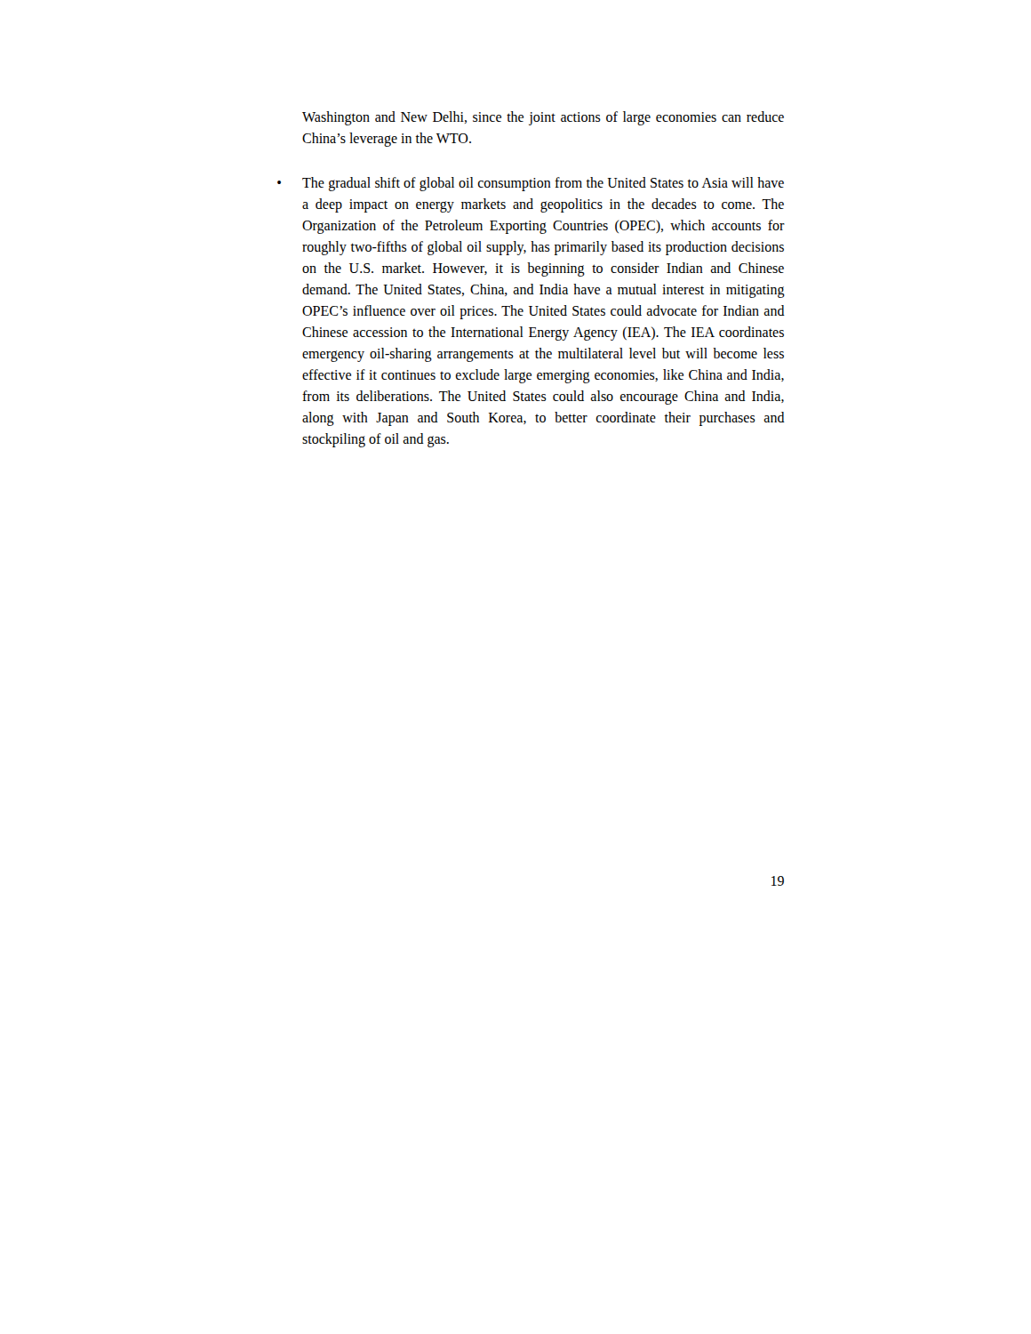Washington and New Delhi, since the joint actions of large economies can reduce China’s leverage in the WTO.
The gradual shift of global oil consumption from the United States to Asia will have a deep impact on energy markets and geopolitics in the decades to come. The Organization of the Petroleum Exporting Countries (OPEC), which accounts for roughly two-fifths of global oil supply, has primarily based its production decisions on the U.S. market. However, it is beginning to consider Indian and Chinese demand. The United States, China, and India have a mutual interest in mitigating OPEC’s influence over oil prices. The United States could advocate for Indian and Chinese accession to the International Energy Agency (IEA). The IEA coordinates emergency oil-sharing arrangements at the multilateral level but will become less effective if it continues to exclude large emerging economies, like China and India, from its deliberations. The United States could also encourage China and India, along with Japan and South Korea, to better coordinate their purchases and stockpiling of oil and gas.
19